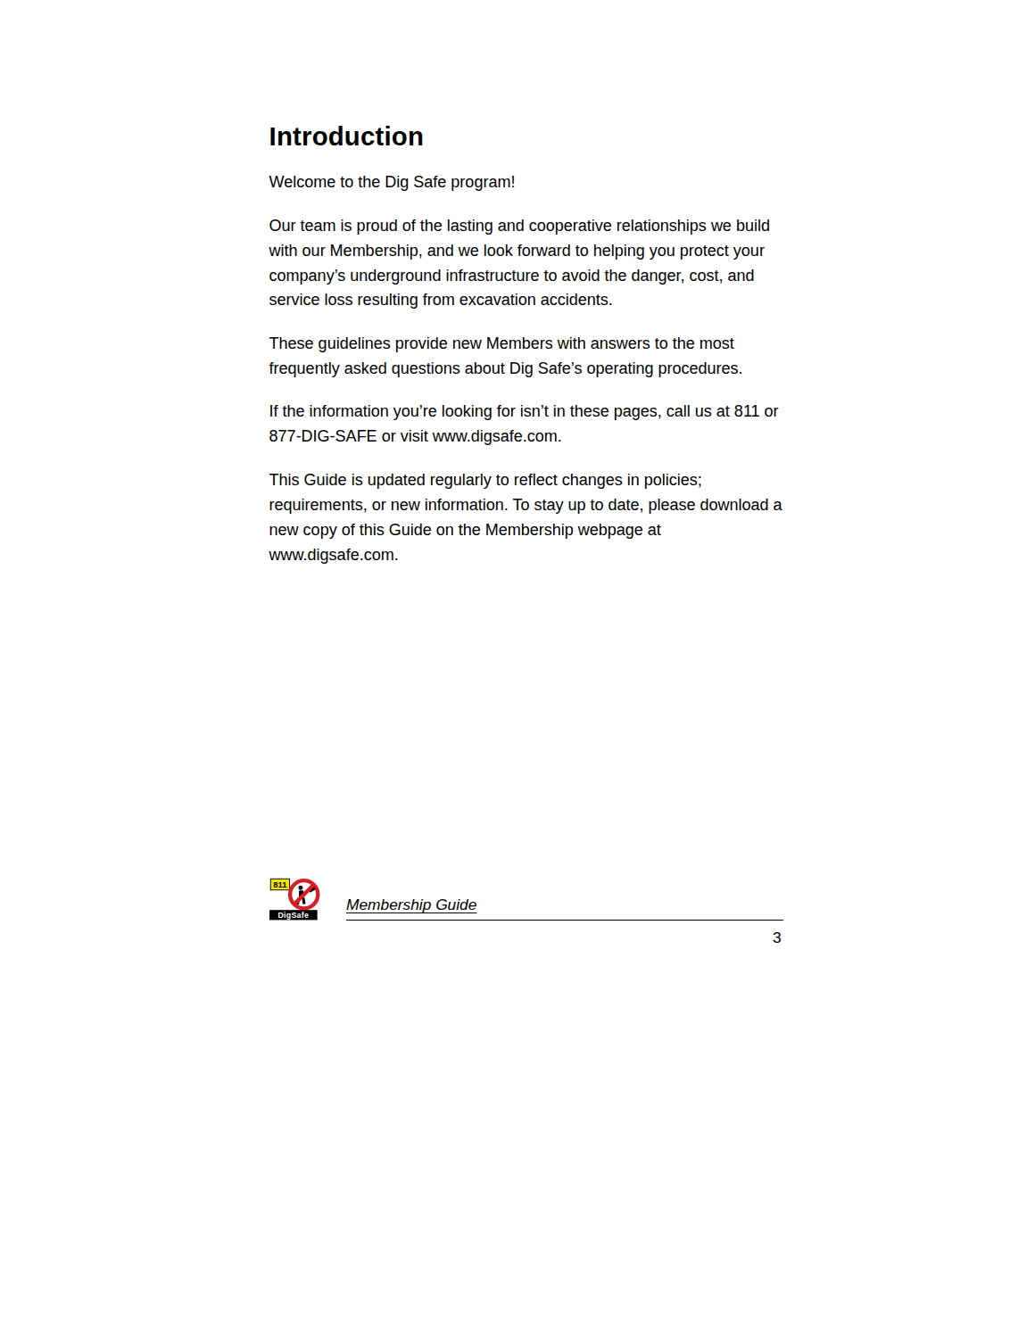Introduction
Welcome to the Dig Safe program!
Our team is proud of the lasting and cooperative relationships we build with our Membership, and we look forward to helping you protect your company’s underground infrastructure to avoid the danger, cost, and service loss resulting from excavation accidents.
These guidelines provide new Members with answers to the most frequently asked questions about Dig Safe’s operating procedures.
If the information you’re looking for isn’t in these pages, call us at 811 or 877-DIG-SAFE or visit www.digsafe.com.
This Guide is updated regularly to reflect changes in policies; requirements, or new information. To stay up to date, please download a new copy of this Guide on the Membership webpage at www.digsafe.com.
811 DigSafe
Membership Guide
3